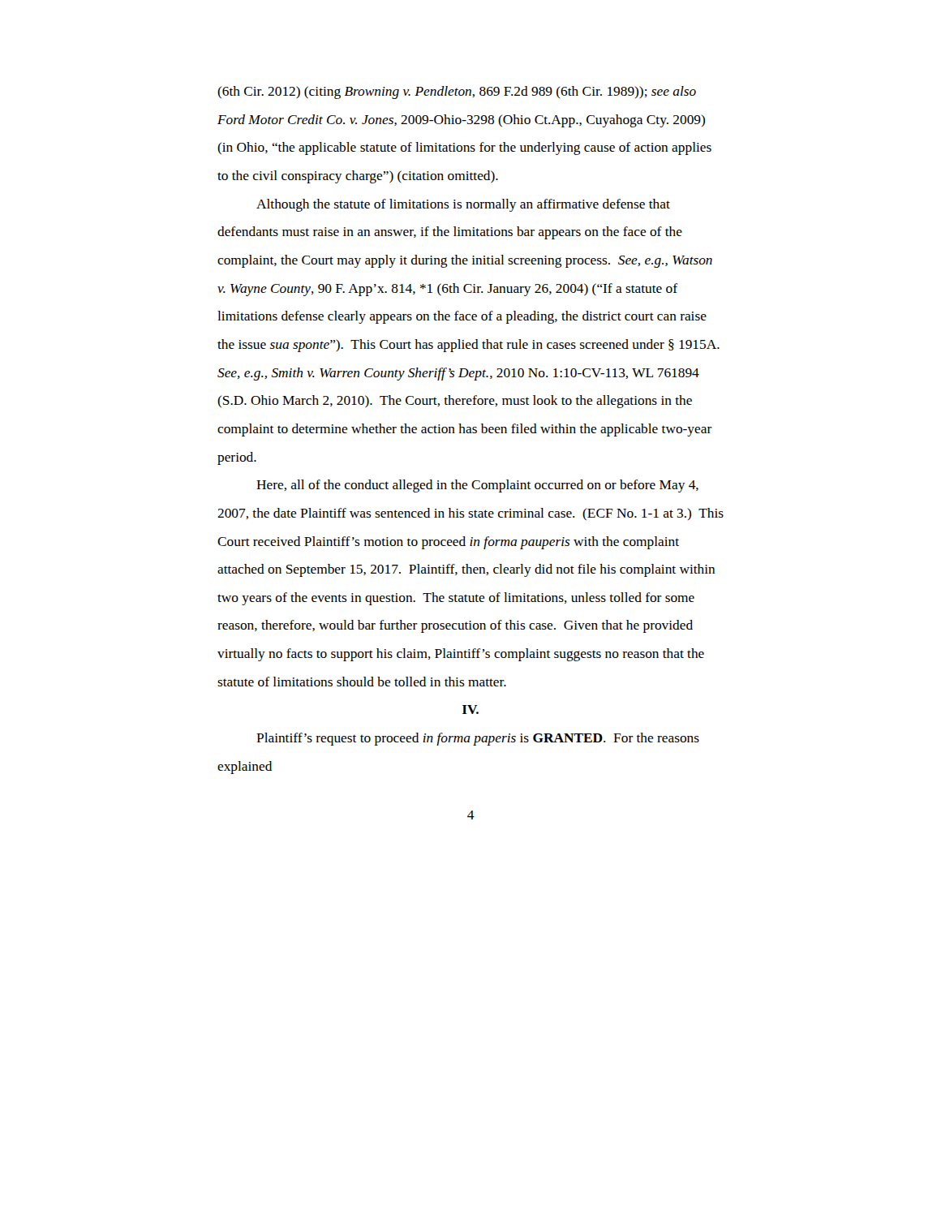(6th Cir. 2012) (citing Browning v. Pendleton, 869 F.2d 989 (6th Cir. 1989)); see also Ford Motor Credit Co. v. Jones, 2009-Ohio-3298 (Ohio Ct.App., Cuyahoga Cty. 2009) (in Ohio, “the applicable statute of limitations for the underlying cause of action applies to the civil conspiracy charge”) (citation omitted).
Although the statute of limitations is normally an affirmative defense that defendants must raise in an answer, if the limitations bar appears on the face of the complaint, the Court may apply it during the initial screening process. See, e.g., Watson v. Wayne County, 90 F. App’x. 814, *1 (6th Cir. January 26, 2004) (“If a statute of limitations defense clearly appears on the face of a pleading, the district court can raise the issue sua sponte”). This Court has applied that rule in cases screened under § 1915A. See, e.g., Smith v. Warren County Sheriff’s Dept., 2010 No. 1:10-CV-113, WL 761894 (S.D. Ohio March 2, 2010). The Court, therefore, must look to the allegations in the complaint to determine whether the action has been filed within the applicable two-year period.
Here, all of the conduct alleged in the Complaint occurred on or before May 4, 2007, the date Plaintiff was sentenced in his state criminal case. (ECF No. 1-1 at 3.) This Court received Plaintiff’s motion to proceed in forma pauperis with the complaint attached on September 15, 2017. Plaintiff, then, clearly did not file his complaint within two years of the events in question. The statute of limitations, unless tolled for some reason, therefore, would bar further prosecution of this case. Given that he provided virtually no facts to support his claim, Plaintiff’s complaint suggests no reason that the statute of limitations should be tolled in this matter.
IV.
Plaintiff’s request to proceed in forma paperis is GRANTED. For the reasons explained
4